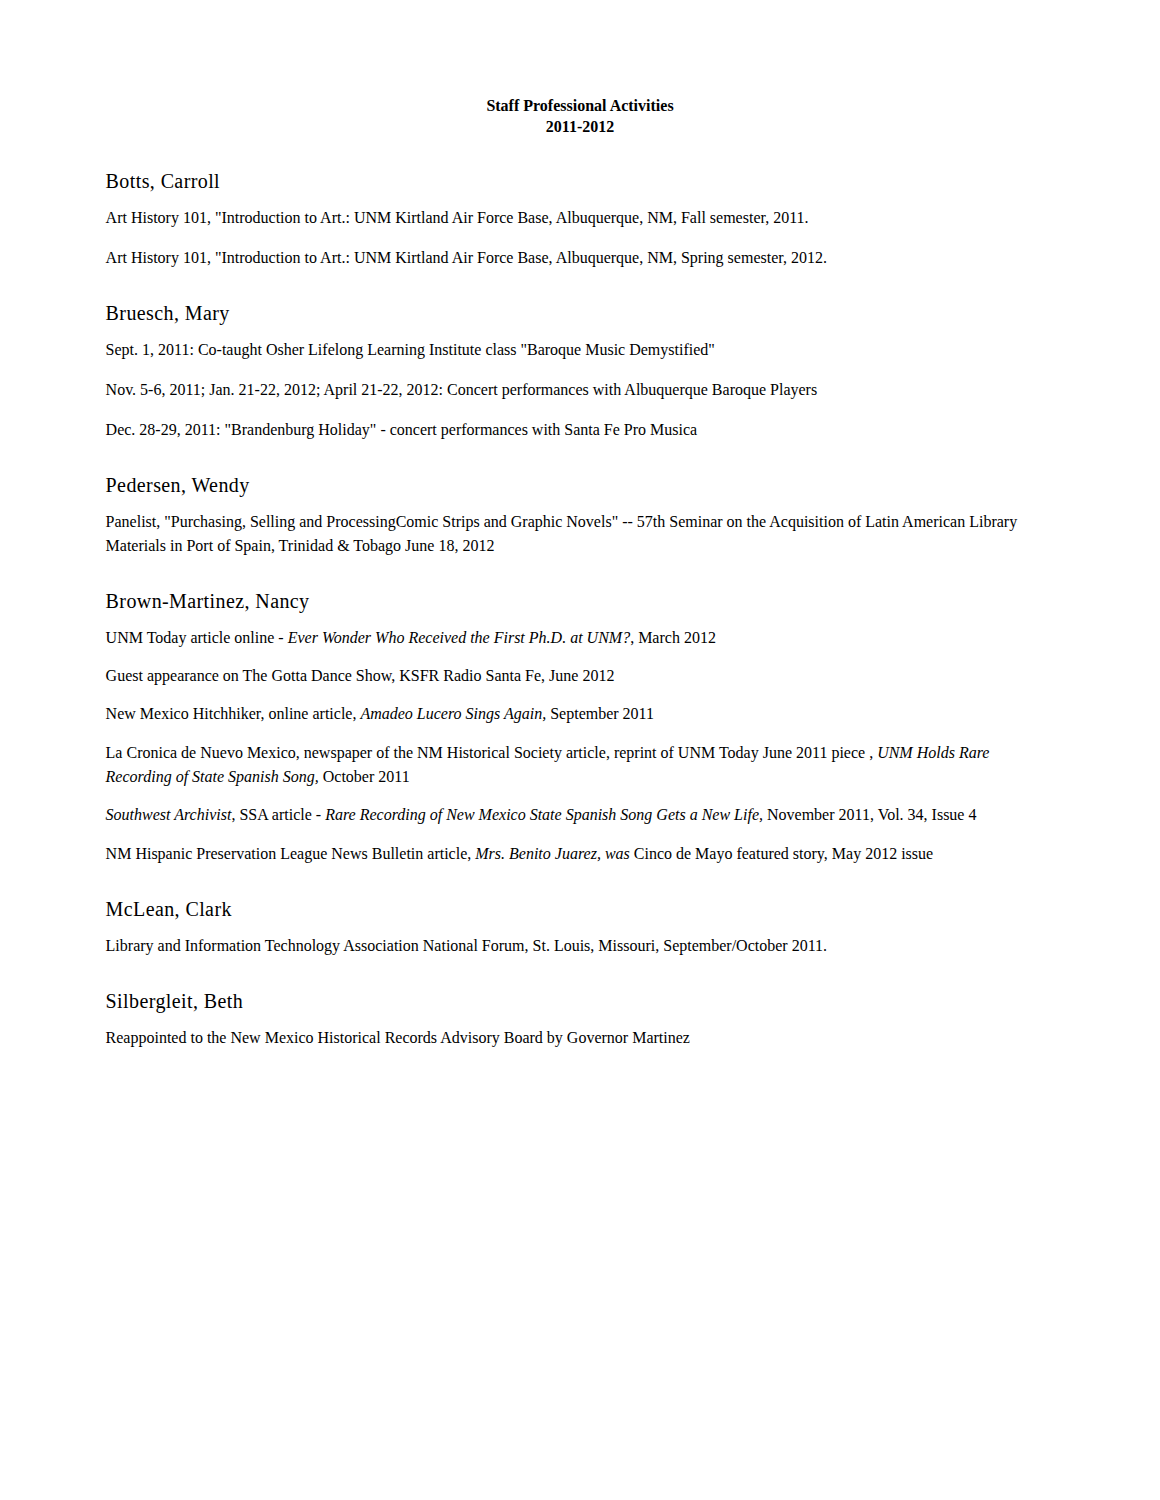Staff Professional Activities
2011-2012
Botts, Carroll
Art History 101, "Introduction to Art.: UNM Kirtland Air Force Base, Albuquerque, NM, Fall semester, 2011.
Art History 101, "Introduction to Art.: UNM Kirtland Air Force Base, Albuquerque, NM, Spring semester, 2012.
Bruesch, Mary
Sept. 1, 2011: Co-taught Osher Lifelong Learning Institute class "Baroque Music Demystified"
Nov. 5-6, 2011; Jan. 21-22, 2012; April 21-22, 2012: Concert performances with Albuquerque Baroque Players
Dec. 28-29, 2011: "Brandenburg Holiday" - concert performances with Santa Fe Pro Musica
Pedersen, Wendy
Panelist, "Purchasing, Selling and ProcessingComic Strips and Graphic Novels" -- 57th Seminar on the Acquisition of Latin American Library Materials in Port of Spain, Trinidad & Tobago June 18, 2012
Brown-Martinez, Nancy
UNM Today article online - Ever Wonder Who Received the First Ph.D. at UNM?, March 2012
Guest appearance on The Gotta Dance Show, KSFR Radio Santa Fe, June 2012
New Mexico Hitchhiker, online article, Amadeo Lucero Sings Again, September 2011
La Cronica de Nuevo Mexico, newspaper of the NM Historical Society article, reprint of UNM Today June 2011 piece , UNM Holds Rare Recording of State Spanish Song, October 2011
Southwest Archivist, SSA article - Rare Recording of New Mexico State Spanish Song Gets a New Life, November 2011, Vol. 34, Issue 4
NM Hispanic Preservation League News Bulletin article, Mrs. Benito Juarez, was Cinco de Mayo featured story, May 2012 issue
McLean, Clark
Library and Information Technology Association National Forum, St. Louis, Missouri, September/October 2011.
Silbergleit, Beth
Reappointed to the New Mexico Historical Records Advisory Board by Governor Martinez